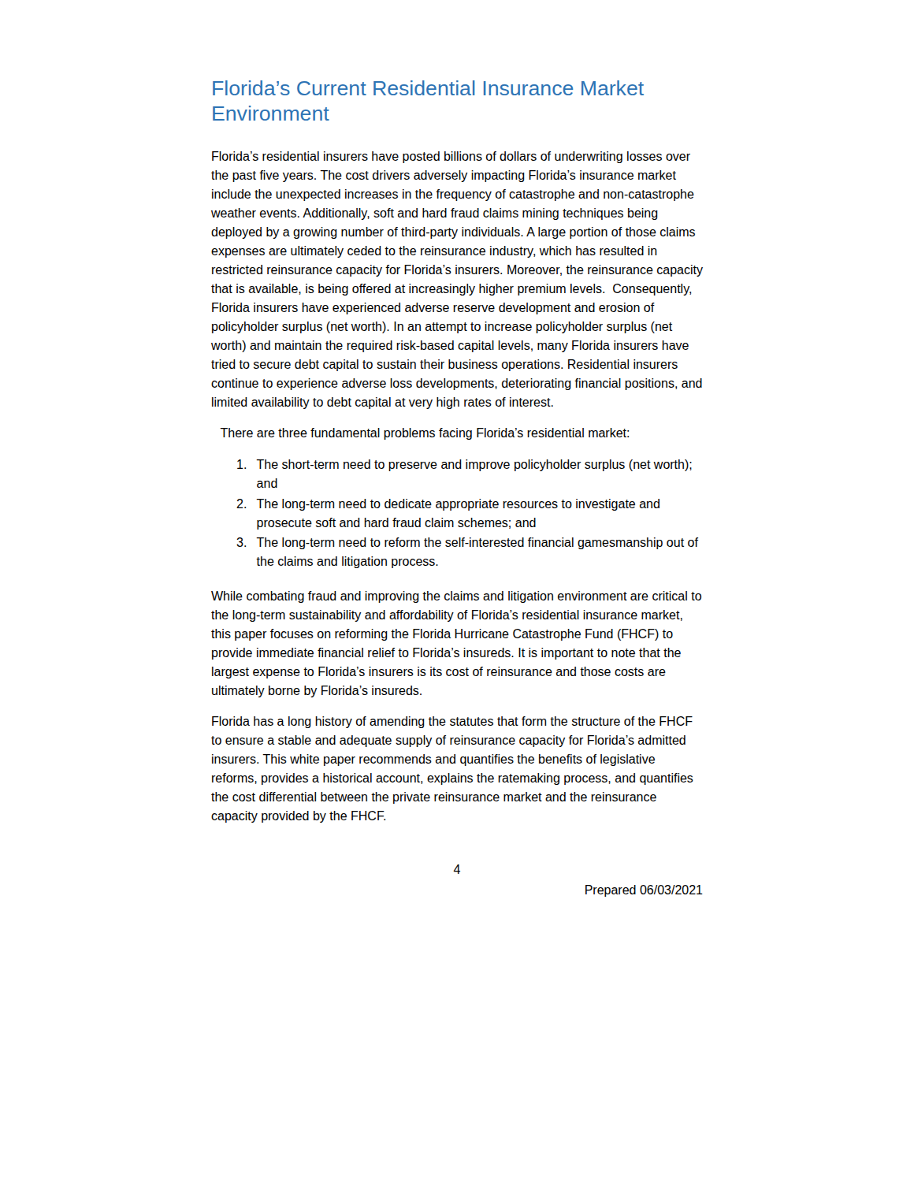Florida’s Current Residential Insurance Market Environment
Florida’s residential insurers have posted billions of dollars of underwriting losses over the past five years. The cost drivers adversely impacting Florida’s insurance market include the unexpected increases in the frequency of catastrophe and non-catastrophe weather events. Additionally, soft and hard fraud claims mining techniques being deployed by a growing number of third-party individuals. A large portion of those claims expenses are ultimately ceded to the reinsurance industry, which has resulted in restricted reinsurance capacity for Florida’s insurers. Moreover, the reinsurance capacity that is available, is being offered at increasingly higher premium levels. Consequently, Florida insurers have experienced adverse reserve development and erosion of policyholder surplus (net worth). In an attempt to increase policyholder surplus (net worth) and maintain the required risk-based capital levels, many Florida insurers have tried to secure debt capital to sustain their business operations. Residential insurers continue to experience adverse loss developments, deteriorating financial positions, and limited availability to debt capital at very high rates of interest.
There are three fundamental problems facing Florida’s residential market:
The short-term need to preserve and improve policyholder surplus (net worth); and
The long-term need to dedicate appropriate resources to investigate and prosecute soft and hard fraud claim schemes; and
The long-term need to reform the self-interested financial gamesmanship out of the claims and litigation process.
While combating fraud and improving the claims and litigation environment are critical to the long-term sustainability and affordability of Florida’s residential insurance market, this paper focuses on reforming the Florida Hurricane Catastrophe Fund (FHCF) to provide immediate financial relief to Florida’s insureds. It is important to note that the largest expense to Florida’s insurers is its cost of reinsurance and those costs are ultimately borne by Florida’s insureds.
Florida has a long history of amending the statutes that form the structure of the FHCF to ensure a stable and adequate supply of reinsurance capacity for Florida’s admitted insurers. This white paper recommends and quantifies the benefits of legislative reforms, provides a historical account, explains the ratemaking process, and quantifies the cost differential between the private reinsurance market and the reinsurance capacity provided by the FHCF.
4
Prepared 06/03/2021